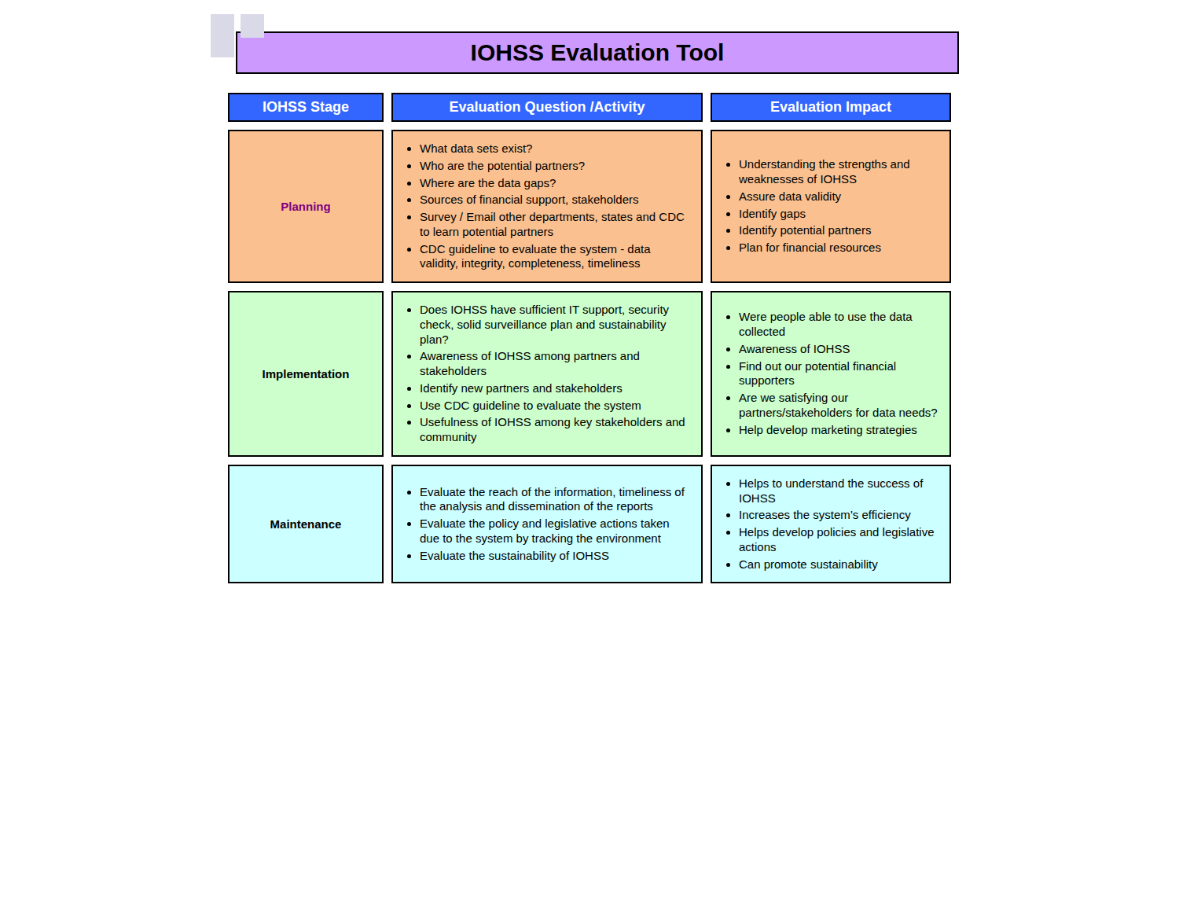IOHSS Evaluation Tool
| IOHSS Stage | Evaluation Question /Activity | Evaluation Impact |
| --- | --- | --- |
| Planning | What data sets exist? Who are the potential partners? Where are the data gaps? Sources of financial support, stakeholders Survey / Email other departments, states and CDC to learn potential partners CDC guideline to evaluate the system - data validity, integrity, completeness, timeliness | Understanding the strengths and weaknesses of IOHSS Assure data validity Identify gaps Identify potential partners Plan for financial resources |
| Implementation | Does IOHSS have sufficient IT support, security check, solid surveillance plan and sustainability plan? Awareness of IOHSS among partners and stakeholders Identify new partners and stakeholders Use CDC guideline to evaluate the system Usefulness of IOHSS among key stakeholders and community | Were people able to use the data collected Awareness of IOHSS Find out our potential financial supporters Are we satisfying our partners/stakeholders for data needs? Help develop marketing strategies |
| Maintenance | Evaluate the reach of the information, timeliness of the analysis and dissemination of the reports Evaluate the policy and legislative actions taken due to the system by tracking the environment Evaluate the sustainability of IOHSS | Helps to understand the success of IOHSS Increases the system’s efficiency Helps develop policies and legislative actions Can promote sustainability |